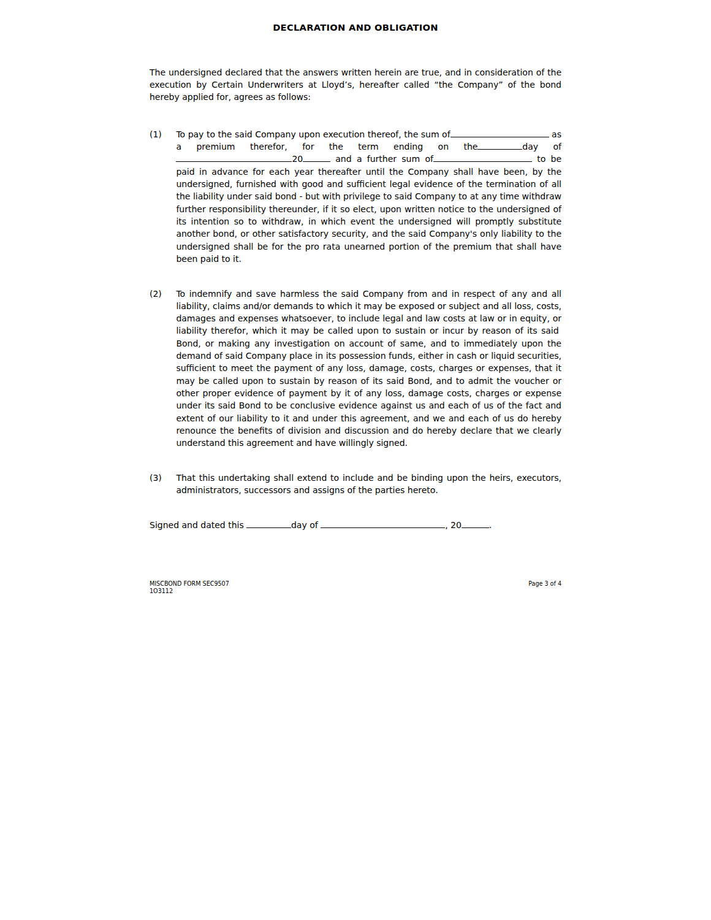DECLARATION AND OBLIGATION
The undersigned declared that the answers written herein are true, and in consideration of the execution by Certain Underwriters at Lloyd’s, hereafter called “the Company” of the bond hereby applied for, agrees as follows:
(1) To pay to the said Company upon execution thereof, the sum of as a premium therefor, for the term ending on the day of 20 and a further sum of to be paid in advance for each year thereafter until the Company shall have been, by the undersigned, furnished with good and sufficient legal evidence of the termination of all the liability under said bond - but with privilege to said Company to at any time withdraw further responsibility thereunder, if it so elect, upon written notice to the undersigned of its intention so to withdraw, in which event the undersigned will promptly substitute another bond, or other satisfactory security, and the said Company's only liability to the undersigned shall be for the pro rata unearned portion of the premium that shall have been paid to it.
(2) To indemnify and save harmless the said Company from and in respect of any and all liability, claims and/or demands to which it may be exposed or subject and all loss, costs, damages and expenses whatsoever, to include legal and law costs at law or in equity, or liability therefor, which it may be called upon to sustain or incur by reason of its said Bond, or making any investigation on account of same, and to immediately upon the demand of said Company place in its possession funds, either in cash or liquid securities, sufficient to meet the payment of any loss, damage, costs, charges or expenses, that it may be called upon to sustain by reason of its said Bond, and to admit the voucher or other proper evidence of payment by it of any loss, damage costs, charges or expense under its said Bond to be conclusive evidence against us and each of us of the fact and extent of our liability to it and under this agreement, and we and each of us do hereby renounce the benefits of division and discussion and do hereby declare that we clearly understand this agreement and have willingly signed.
(3) That this undertaking shall extend to include and be binding upon the heirs, executors, administrators, successors and assigns of the parties hereto.
Signed and dated this day of , 20 .
MISCBOND FORM SEC9507
1O3112
Page 3 of 4